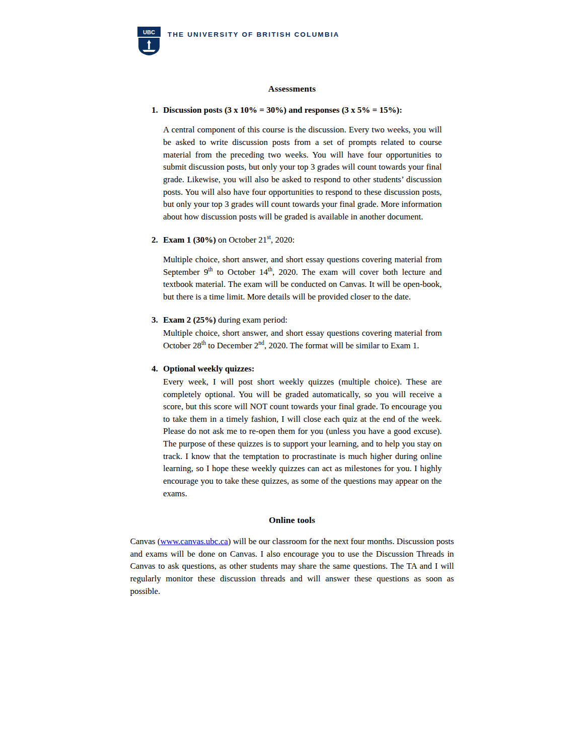UBC
THE UNIVERSITY OF BRITISH COLUMBIA
Assessments
Discussion posts (3 x 10% = 30%) and responses (3 x 5% = 15%):
A central component of this course is the discussion. Every two weeks, you will be asked to write discussion posts from a set of prompts related to course material from the preceding two weeks. You will have four opportunities to submit discussion posts, but only your top 3 grades will count towards your final grade. Likewise, you will also be asked to respond to other students’ discussion posts. You will also have four opportunities to respond to these discussion posts, but only your top 3 grades will count towards your final grade. More information about how discussion posts will be graded is available in another document.
Exam 1 (30%) on October 21st, 2020:
Multiple choice, short answer, and short essay questions covering material from September 9th to October 14th, 2020. The exam will cover both lecture and textbook material. The exam will be conducted on Canvas. It will be open-book, but there is a time limit. More details will be provided closer to the date.
Exam 2 (25%) during exam period:
Multiple choice, short answer, and short essay questions covering material from October 28th to December 2nd, 2020. The format will be similar to Exam 1.
Optional weekly quizzes:
Every week, I will post short weekly quizzes (multiple choice). These are completely optional. You will be graded automatically, so you will receive a score, but this score will NOT count towards your final grade. To encourage you to take them in a timely fashion, I will close each quiz at the end of the week. Please do not ask me to re-open them for you (unless you have a good excuse). The purpose of these quizzes is to support your learning, and to help you stay on track. I know that the temptation to procrastinate is much higher during online learning, so I hope these weekly quizzes can act as milestones for you. I highly encourage you to take these quizzes, as some of the questions may appear on the exams.
Online tools
Canvas (www.canvas.ubc.ca) will be our classroom for the next four months. Discussion posts and exams will be done on Canvas. I also encourage you to use the Discussion Threads in Canvas to ask questions, as other students may share the same questions. The TA and I will regularly monitor these discussion threads and will answer these questions as soon as possible.